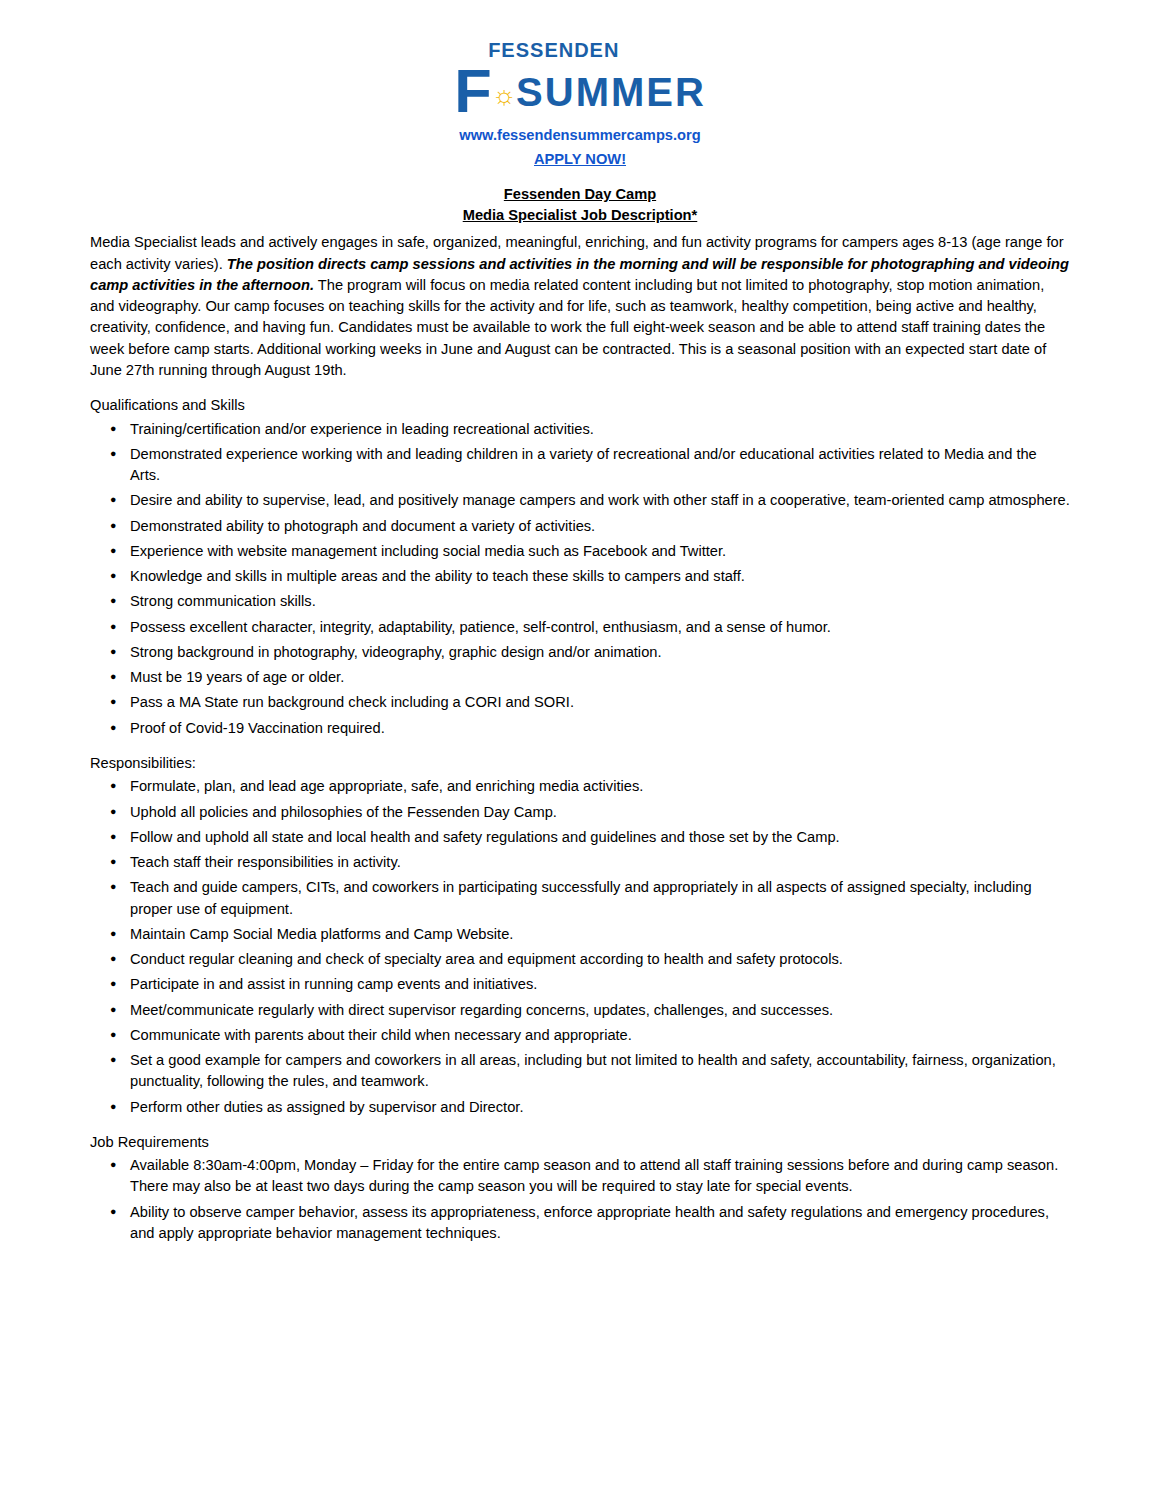FESSENDEN
F☼SUMMER
www.fessendensummercamps.org
APPLY NOW!
Fessenden Day Camp
Media Specialist Job Description*
Media Specialist leads and actively engages in safe, organized, meaningful, enriching, and fun activity programs for campers ages 8-13 (age range for each activity varies). The position directs camp sessions and activities in the morning and will be responsible for photographing and videoing camp activities in the afternoon. The program will focus on media related content including but not limited to photography, stop motion animation, and videography. Our camp focuses on teaching skills for the activity and for life, such as teamwork, healthy competition, being active and healthy, creativity, confidence, and having fun. Candidates must be available to work the full eight-week season and be able to attend staff training dates the week before camp starts. Additional working weeks in June and August can be contracted. This is a seasonal position with an expected start date of June 27th running through August 19th.
Qualifications and Skills
Training/certification and/or experience in leading recreational activities.
Demonstrated experience working with and leading children in a variety of recreational and/or educational activities related to Media and the Arts.
Desire and ability to supervise, lead, and positively manage campers and work with other staff in a cooperative, team-oriented camp atmosphere.
Demonstrated ability to photograph and document a variety of activities.
Experience with website management including social media such as Facebook and Twitter.
Knowledge and skills in multiple areas and the ability to teach these skills to campers and staff.
Strong communication skills.
Possess excellent character, integrity, adaptability, patience, self-control, enthusiasm, and a sense of humor.
Strong background in photography, videography, graphic design and/or animation.
Must be 19 years of age or older.
Pass a MA State run background check including a CORI and SORI.
Proof of Covid-19 Vaccination required.
Responsibilities:
Formulate, plan, and lead age appropriate, safe, and enriching media activities.
Uphold all policies and philosophies of the Fessenden Day Camp.
Follow and uphold all state and local health and safety regulations and guidelines and those set by the Camp.
Teach staff their responsibilities in activity.
Teach and guide campers, CITs, and coworkers in participating successfully and appropriately in all aspects of assigned specialty, including proper use of equipment.
Maintain Camp Social Media platforms and Camp Website.
Conduct regular cleaning and check of specialty area and equipment according to health and safety protocols.
Participate in and assist in running camp events and initiatives.
Meet/communicate regularly with direct supervisor regarding concerns, updates, challenges, and successes.
Communicate with parents about their child when necessary and appropriate.
Set a good example for campers and coworkers in all areas, including but not limited to health and safety, accountability, fairness, organization, punctuality, following the rules, and teamwork.
Perform other duties as assigned by supervisor and Director.
Job Requirements
Available 8:30am-4:00pm, Monday – Friday for the entire camp season and to attend all staff training sessions before and during camp season. There may also be at least two days during the camp season you will be required to stay late for special events.
Ability to observe camper behavior, assess its appropriateness, enforce appropriate health and safety regulations and emergency procedures, and apply appropriate behavior management techniques.